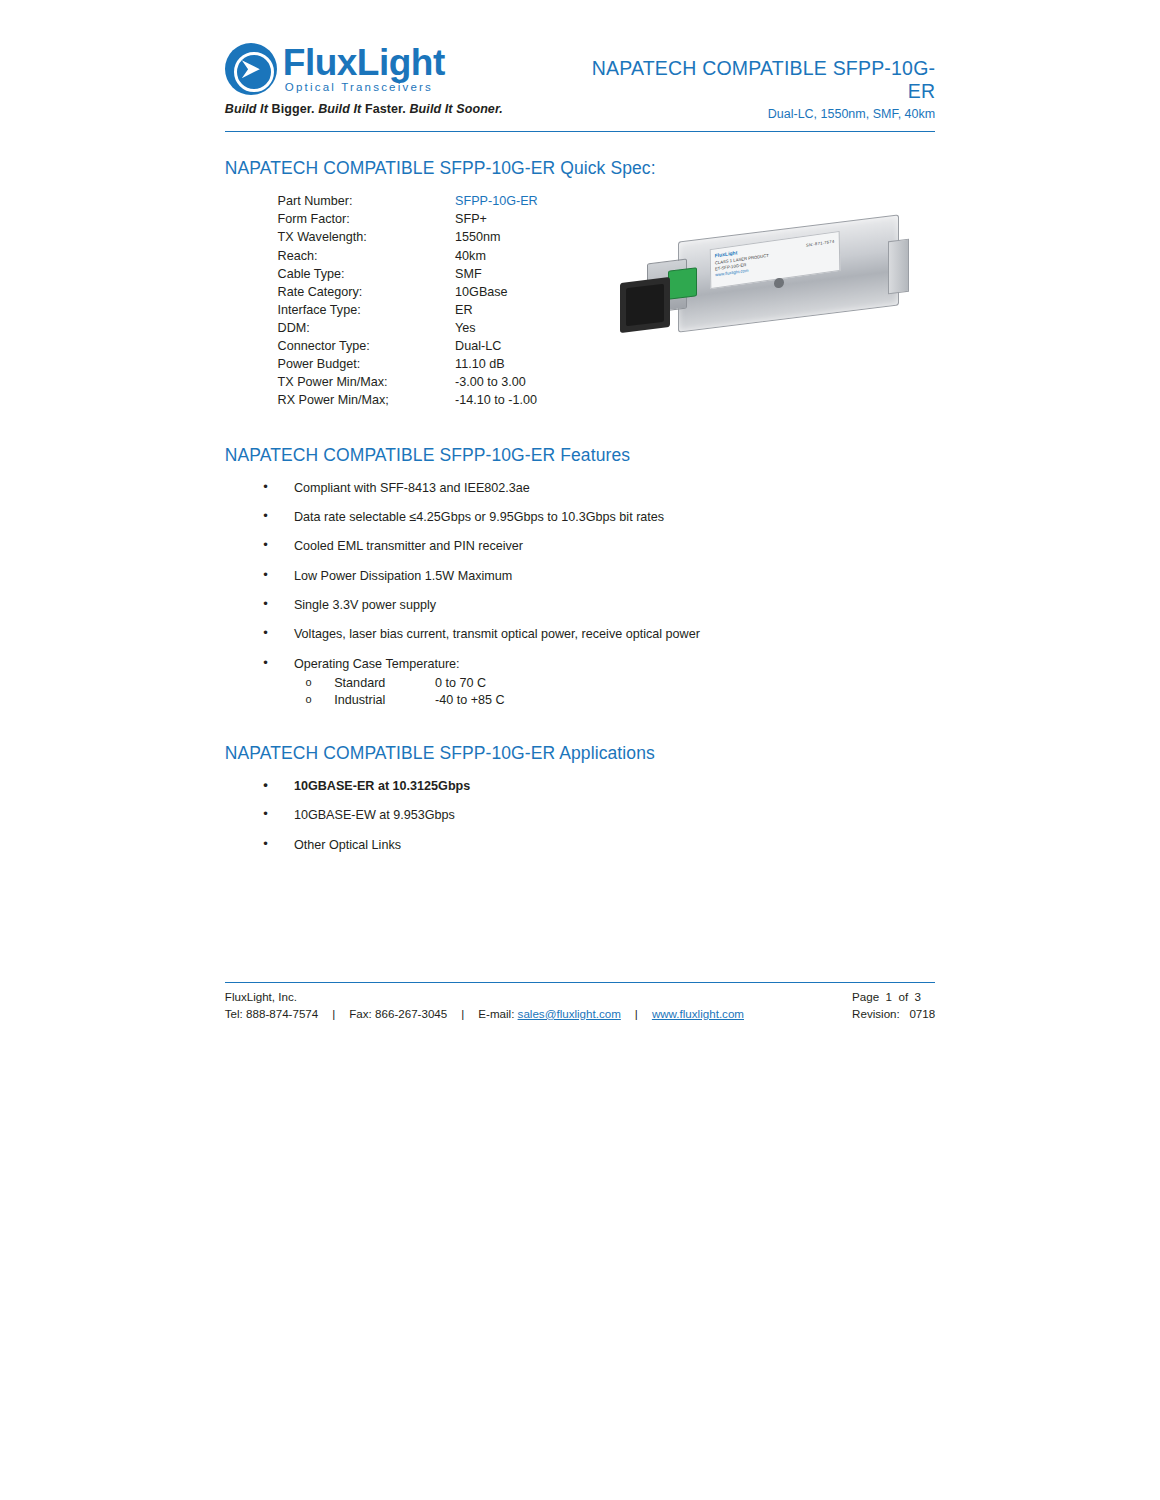FluxLight
Optical Transceivers
Build It Bigger. Build It Faster. Build It Sooner.
NAPATECH COMPATIBLE SFPP-10G-ER
Dual-LC, 1550nm, SMF, 40km
NAPATECH COMPATIBLE SFPP-10G-ER Quick Spec:
| Part Number: | SFPP-10G-ER |
| Form Factor: | SFP+ |
| TX Wavelength: | 1550nm |
| Reach: | 40km |
| Cable Type: | SMF |
| Rate Category: | 10GBase |
| Interface Type: | ER |
| DDM: | Yes |
| Connector Type: | Dual-LC |
| Power Budget: | 11.10 dB |
| TX Power Min/Max: | -3.00 to 3.00 |
| RX Power Min/Max; | -14.10 to -1.00 |
FluxLight
CLASS 1 LASER PRODUCT
ET-SFP-10G-ER
www.fluxlight.com
SN:-871-7574
NAPATECH COMPATIBLE SFPP-10G-ER Features
Compliant with SFF-8413 and IEE802.3ae
Data rate selectable ≤4.25Gbps or 9.95Gbps to 10.3Gbps bit rates
Cooled EML transmitter and PIN receiver
Low Power Dissipation 1.5W Maximum
Single 3.3V power supply
Voltages, laser bias current, transmit optical power, receive optical power
Operating Case Temperature:
Standard0 to 70 C
Industrial-40 to +85 C
NAPATECH COMPATIBLE SFPP-10G-ER Applications
10GBASE-ER at 10.3125Gbps
10GBASE-EW at 9.953Gbps
Other Optical Links
FluxLight, Inc.
Tel: 888-874-7574|Fax: 866-267-3045|E-mail: sales@fluxlight.com|www.fluxlight.com
Page 1 of 3
Revision: 0718